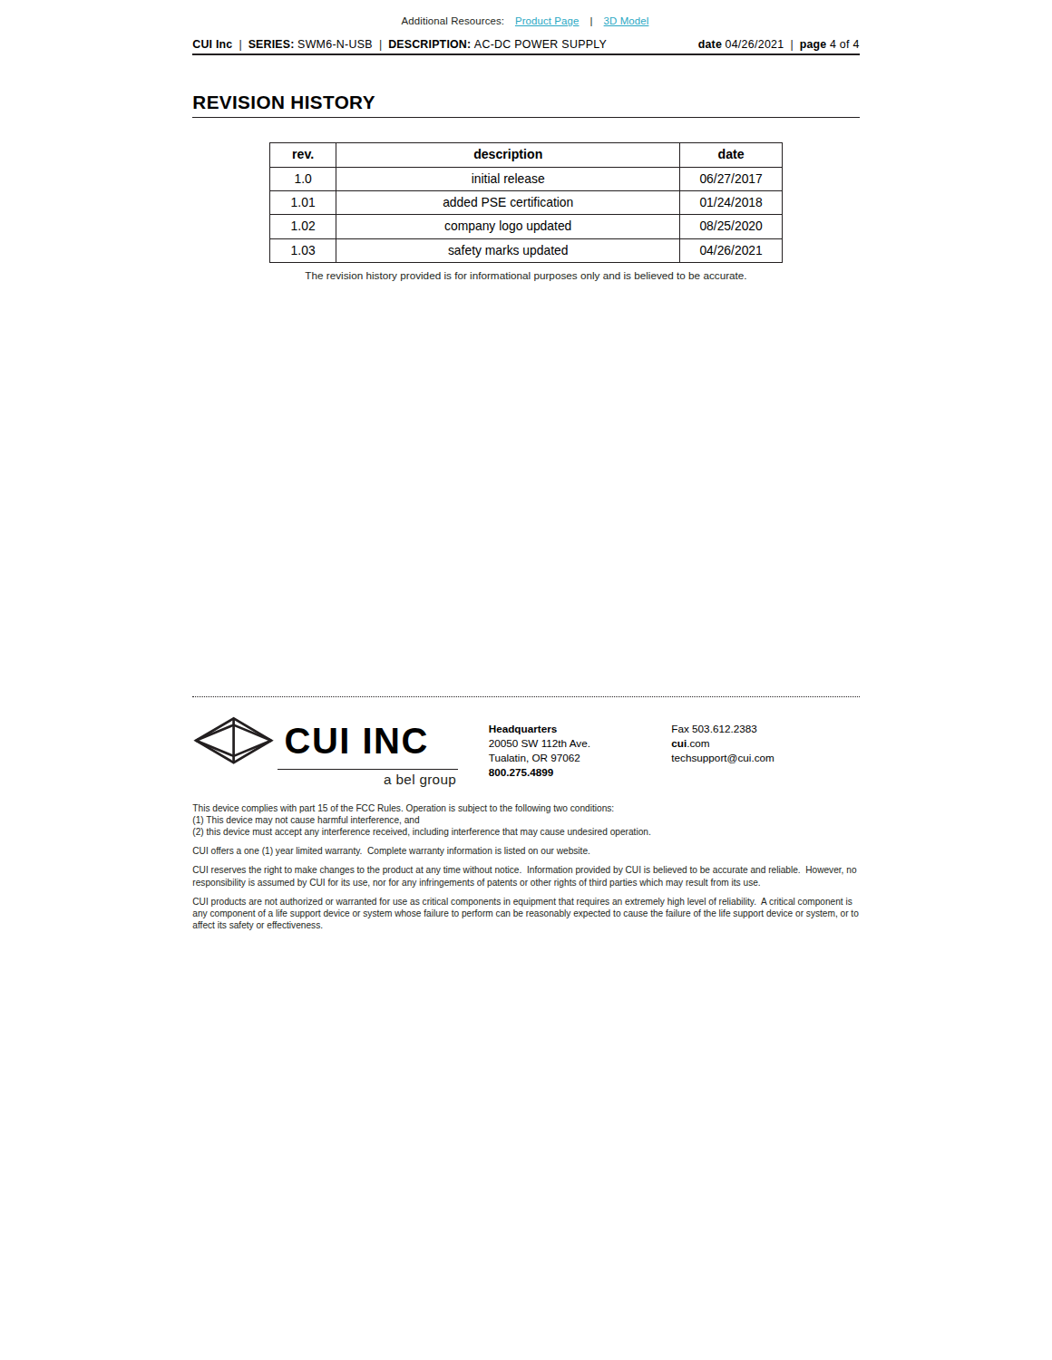Additional Resources: Product Page|3D Model
CUI Inc|SERIES: SWM6-N-USB|DESCRIPTION: AC-DC POWER SUPPLY
date 04/26/2021|page 4 of 4
Revision History
| rev. | description | date |
| --- | --- | --- |
| 1.0 | initial release | 06/27/2017 |
| 1.01 | added PSE certification | 01/24/2018 |
| 1.02 | company logo updated | 08/25/2020 |
| 1.03 | safety marks updated | 04/26/2021 |
The revision history provided is for informational purposes only and is believed to be accurate.
CUI INC
a bel group
Headquarters
20050 SW 112th Ave.
Tualatin, OR 97062
800.275.4899
Fax 503.612.2383
cui.com
techsupport@cui.com
This device complies with part 15 of the FCC Rules. Operation is subject to the following two conditions:
(1) This device may not cause harmful interference, and
(2) this device must accept any interference received, including interference that may cause undesired operation.
CUI offers a one (1) year limited warranty. Complete warranty information is listed on our website.
CUI reserves the right to make changes to the product at any time without notice. Information provided by CUI is believed to be accurate and reliable. However, no responsibility is assumed by CUI for its use, nor for any infringements of patents or other rights of third parties which may result from its use.
CUI products are not authorized or warranted for use as critical components in equipment that requires an extremely high level of reliability. A critical component is any component of a life support device or system whose failure to perform can be reasonably expected to cause the failure of the life support device or system, or to affect its safety or effectiveness.